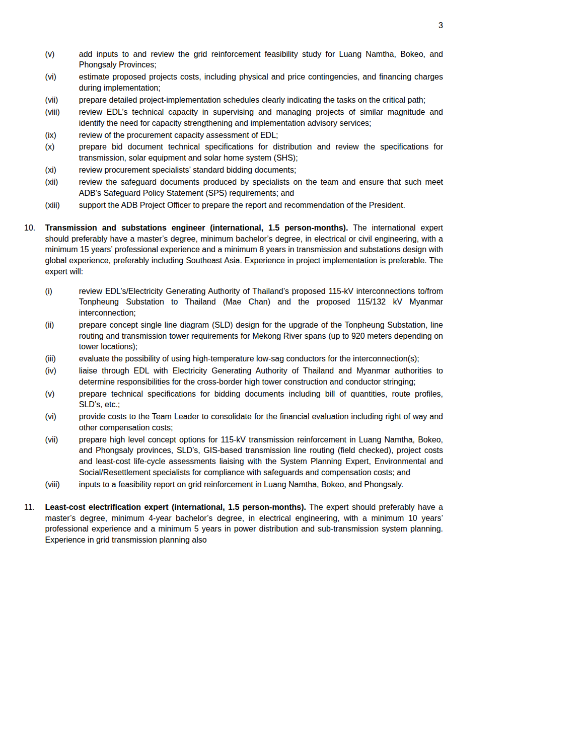3
(v) add inputs to and review the grid reinforcement feasibility study for Luang Namtha, Bokeo, and Phongsaly Provinces;
(vi) estimate proposed projects costs, including physical and price contingencies, and financing charges during implementation;
(vii) prepare detailed project-implementation schedules clearly indicating the tasks on the critical path;
(viii) review EDL’s technical capacity in supervising and managing projects of similar magnitude and identify the need for capacity strengthening and implementation advisory services;
(ix) review of the procurement capacity assessment of EDL;
(x) prepare bid document technical specifications for distribution and review the specifications for transmission, solar equipment and solar home system (SHS);
(xi) review procurement specialists’ standard bidding documents;
(xii) review the safeguard documents produced by specialists on the team and ensure that such meet ADB’s Safeguard Policy Statement (SPS) requirements; and
(xiii) support the ADB Project Officer to prepare the report and recommendation of the President.
10.
Transmission and substations engineer (international, 1.5 person-months). The international expert should preferably have a master’s degree, minimum bachelor’s degree, in electrical or civil engineering, with a minimum 15 years’ professional experience and a minimum 8 years in transmission and substations design with global experience, preferably including Southeast Asia. Experience in project implementation is preferable. The expert will:
(i) review EDL’s/Electricity Generating Authority of Thailand’s proposed 115-kV interconnections to/from Tonpheung Substation to Thailand (Mae Chan) and the proposed 115/132 kV Myanmar interconnection;
(ii) prepare concept single line diagram (SLD) design for the upgrade of the Tonpheung Substation, line routing and transmission tower requirements for Mekong River spans (up to 920 meters depending on tower locations);
(iii) evaluate the possibility of using high-temperature low-sag conductors for the interconnection(s);
(iv) liaise through EDL with Electricity Generating Authority of Thailand and Myanmar authorities to determine responsibilities for the cross-border high tower construction and conductor stringing;
(v) prepare technical specifications for bidding documents including bill of quantities, route profiles, SLD’s, etc.;
(vi) provide costs to the Team Leader to consolidate for the financial evaluation including right of way and other compensation costs;
(vii) prepare high level concept options for 115-kV transmission reinforcement in Luang Namtha, Bokeo, and Phongsaly provinces, SLD’s, GIS-based transmission line routing (field checked), project costs and least-cost life-cycle assessments liaising with the System Planning Expert, Environmental and Social/Resettlement specialists for compliance with safeguards and compensation costs; and
(viii) inputs to a feasibility report on grid reinforcement in Luang Namtha, Bokeo, and Phongsaly.
11.
Least-cost electrification expert (international, 1.5 person-months). The expert should preferably have a master’s degree, minimum 4-year bachelor’s degree, in electrical engineering, with a minimum 10 years’ professional experience and a minimum 5 years in power distribution and sub-transmission system planning. Experience in grid transmission planning also